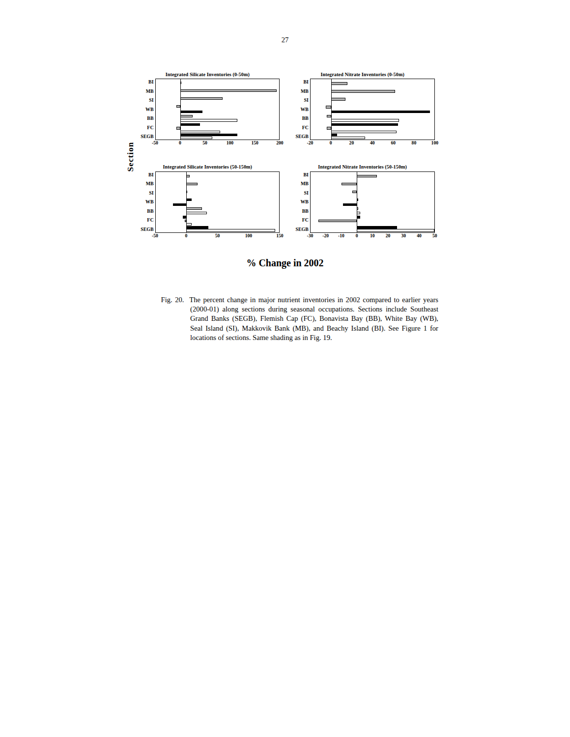27
Section
Integrated Silicate Inventories (0-50m)
BI MB SI WB BB FC SEGB
-50 0 50 100 150 200
Integrated Nitrate Inventories (0-50m)
BI MB SI WB BB FC SEGB
-20 0 20 40 60 80 100
Integrated Silicate Inventories (50-150m)
BI MB SI WB BB FC SEGB
-50 0 50 100 150
Integrated Nitrate Inventories (50-150m)
BI MB SI WB BB FC SEGB
-30 -20 -10 0 10 20 30 40 50
% Change in 2002
Fig. 20. The percent change in major nutrient inventories in 2002 compared to earlier years (2000-01) along sections during seasonal occupations. Sections include Southeast Grand Banks (SEGB), Flemish Cap (FC), Bonavista Bay (BB), White Bay (WB), Seal Island (SI), Makkovik Bank (MB), and Beachy Island (BI). See Figure 1 for locations of sections. Same shading as in Fig. 19.